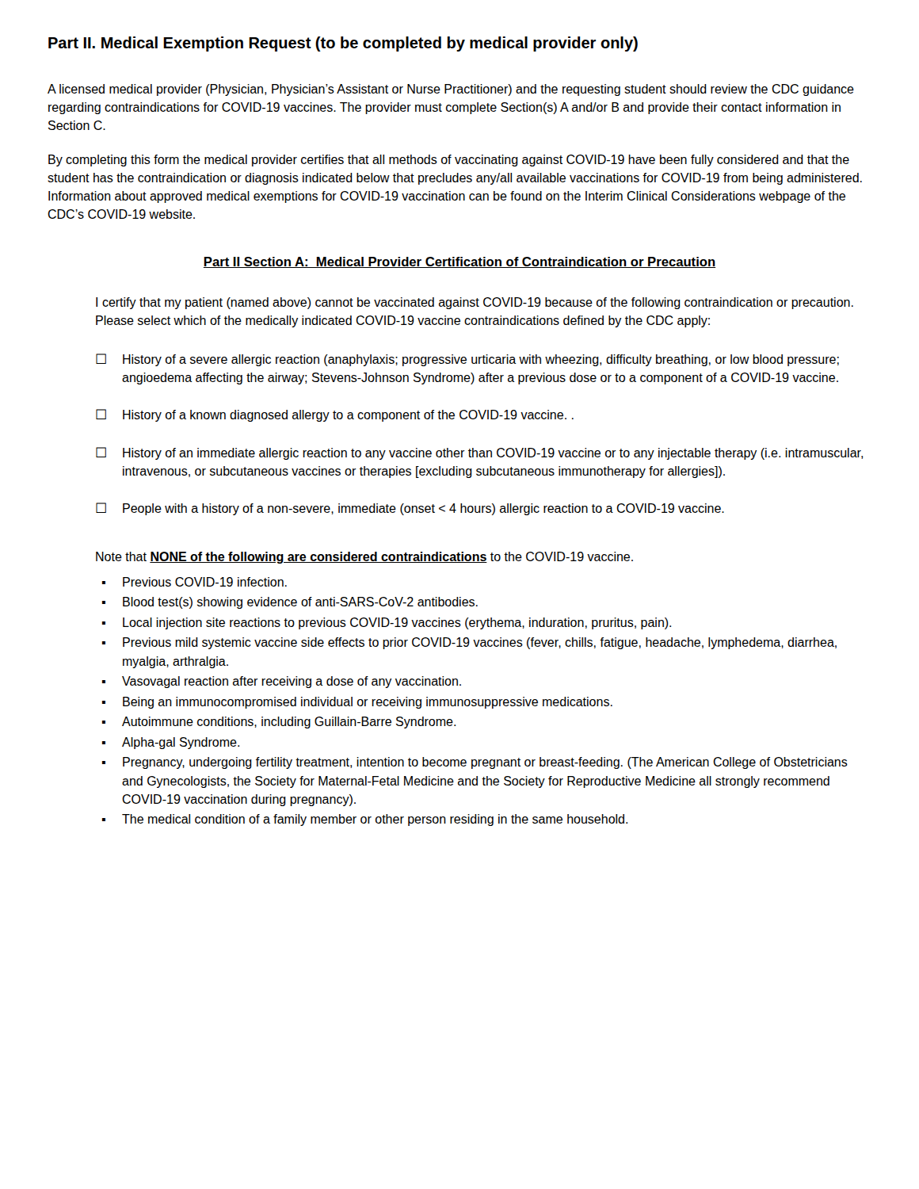Part II. Medical Exemption Request (to be completed by medical provider only)
A licensed medical provider (Physician, Physician’s Assistant or Nurse Practitioner) and the requesting student should review the CDC guidance regarding contraindications for COVID-19 vaccines. The provider must complete Section(s) A and/or B and provide their contact information in Section C.
By completing this form the medical provider certifies that all methods of vaccinating against COVID-19 have been fully considered and that the student has the contraindication or diagnosis indicated below that precludes any/all available vaccinations for COVID-19 from being administered. Information about approved medical exemptions for COVID-19 vaccination can be found on the Interim Clinical Considerations webpage of the CDC’s COVID-19 website.
Part II Section A: Medical Provider Certification of Contraindication or Precaution
I certify that my patient (named above) cannot be vaccinated against COVID-19 because of the following contraindication or precaution. Please select which of the medically indicated COVID-19 vaccine contraindications defined by the CDC apply:
History of a severe allergic reaction (anaphylaxis; progressive urticaria with wheezing, difficulty breathing, or low blood pressure; angioedema affecting the airway; Stevens-Johnson Syndrome) after a previous dose or to a component of a COVID-19 vaccine.
History of a known diagnosed allergy to a component of the COVID-19 vaccine. .
History of an immediate allergic reaction to any vaccine other than COVID-19 vaccine or to any injectable therapy (i.e. intramuscular, intravenous, or subcutaneous vaccines or therapies [excluding subcutaneous immunotherapy for allergies]).
People with a history of a non-severe, immediate (onset < 4 hours) allergic reaction to a COVID-19 vaccine.
Note that NONE of the following are considered contraindications to the COVID-19 vaccine.
Previous COVID-19 infection.
Blood test(s) showing evidence of anti-SARS-CoV-2 antibodies.
Local injection site reactions to previous COVID-19 vaccines (erythema, induration, pruritus, pain).
Previous mild systemic vaccine side effects to prior COVID-19 vaccines (fever, chills, fatigue, headache, lymphedema, diarrhea, myalgia, arthralgia.
Vasovagal reaction after receiving a dose of any vaccination.
Being an immunocompromised individual or receiving immunosuppressive medications.
Autoimmune conditions, including Guillain-Barre Syndrome.
Alpha-gal Syndrome.
Pregnancy, undergoing fertility treatment, intention to become pregnant or breast-feeding. (The American College of Obstetricians and Gynecologists, the Society for Maternal-Fetal Medicine and the Society for Reproductive Medicine all strongly recommend COVID-19 vaccination during pregnancy).
The medical condition of a family member or other person residing in the same household.